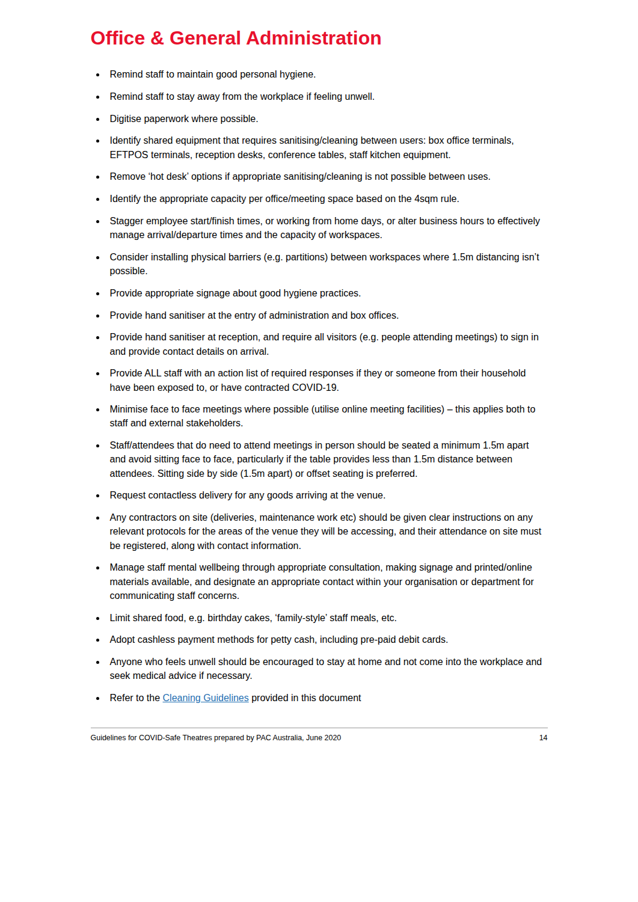Office & General Administration
Remind staff to maintain good personal hygiene.
Remind staff to stay away from the workplace if feeling unwell.
Digitise paperwork where possible.
Identify shared equipment that requires sanitising/cleaning between users: box office terminals, EFTPOS terminals, reception desks, conference tables, staff kitchen equipment.
Remove ‘hot desk’ options if appropriate sanitising/cleaning is not possible between uses.
Identify the appropriate capacity per office/meeting space based on the 4sqm rule.
Stagger employee start/finish times, or working from home days, or alter business hours to effectively manage arrival/departure times and the capacity of workspaces.
Consider installing physical barriers (e.g. partitions) between workspaces where 1.5m distancing isn’t possible.
Provide appropriate signage about good hygiene practices.
Provide hand sanitiser at the entry of administration and box offices.
Provide hand sanitiser at reception, and require all visitors (e.g. people attending meetings) to sign in and provide contact details on arrival.
Provide ALL staff with an action list of required responses if they or someone from their household have been exposed to, or have contracted COVID-19.
Minimise face to face meetings where possible (utilise online meeting facilities) – this applies both to staff and external stakeholders.
Staff/attendees that do need to attend meetings in person should be seated a minimum 1.5m apart and avoid sitting face to face, particularly if the table provides less than 1.5m distance between attendees. Sitting side by side (1.5m apart) or offset seating is preferred.
Request contactless delivery for any goods arriving at the venue.
Any contractors on site (deliveries, maintenance work etc) should be given clear instructions on any relevant protocols for the areas of the venue they will be accessing, and their attendance on site must be registered, along with contact information.
Manage staff mental wellbeing through appropriate consultation, making signage and printed/online materials available, and designate an appropriate contact within your organisation or department for communicating staff concerns.
Limit shared food, e.g. birthday cakes, ‘family-style’ staff meals, etc.
Adopt cashless payment methods for petty cash, including pre-paid debit cards.
Anyone who feels unwell should be encouraged to stay at home and not come into the workplace and seek medical advice if necessary.
Refer to the Cleaning Guidelines provided in this document
Guidelines for COVID-Safe Theatres prepared by PAC Australia, June 2020 14